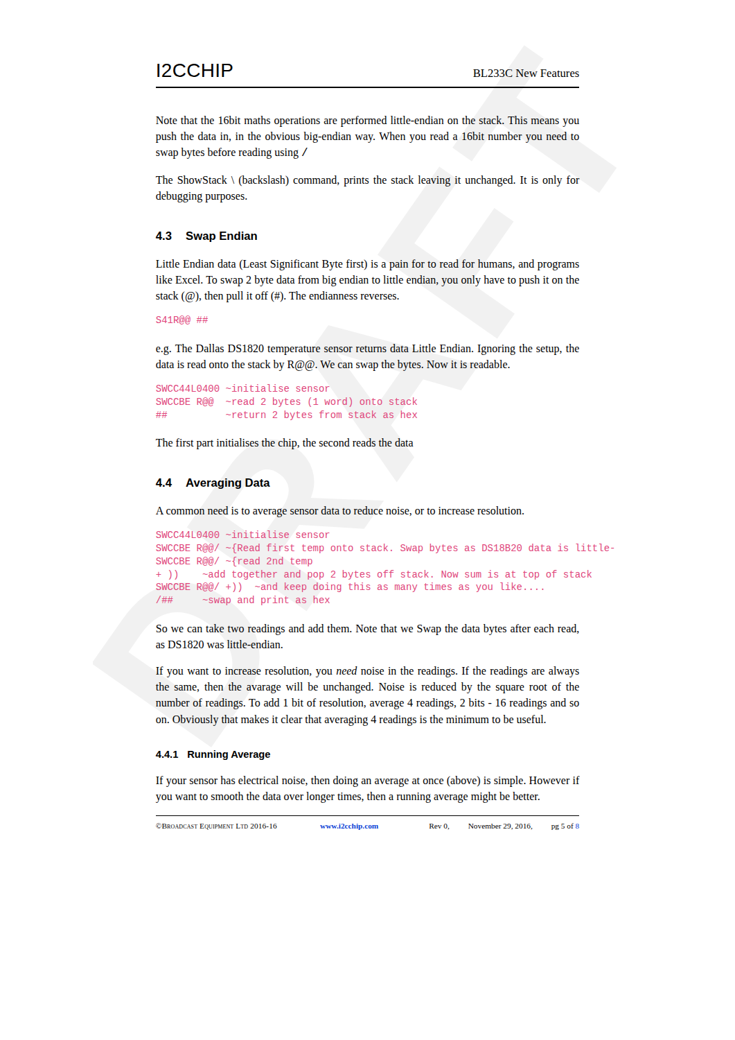DRAFT
I2CCHIP
BL233C New Features
Note that the 16bit maths operations are performed little-endian on the stack. This means you push the data in, in the obvious big-endian way. When you read a 16bit number you need to swap bytes before reading using /
The ShowStack \ (backslash) command, prints the stack leaving it unchanged. It is only for debugging purposes.
4.3 Swap Endian
Little Endian data (Least Significant Byte first) is a pain for to read for humans, and programs like Excel. To swap 2 byte data from big endian to little endian, you only have to push it on the stack (@), then pull it off (#). The endianness reverses.
S41R@@ ##
e.g. The Dallas DS1820 temperature sensor returns data Little Endian. Ignoring the setup, the data is read onto the stack by R@@. We can swap the bytes. Now it is readable.
SWCC44L0400 ~initialise sensor
SWCCBE R@@  ~read 2 bytes (1 word) onto stack
##          ~return 2 bytes from stack as hex
The first part initialises the chip, the second reads the data
4.4 Averaging Data
A common need is to average sensor data to reduce noise, or to increase resolution.
SWCC44L0400 ~initialise sensor
SWCCBE R@@/ ~{Read first temp onto stack. Swap bytes as DS18B20 data is little-
SWCCBE R@@/ ~{read 2nd temp
+ ))    ~add together and pop 2 bytes off stack. Now sum is at top of stack
SWCCBE R@@/ +))  ~and keep doing this as many times as you like....
/##     ~swap and print as hex
So we can take two readings and add them. Note that we Swap the data bytes after each read, as DS1820 was little-endian.
If you want to increase resolution, you need noise in the readings. If the readings are always the same, then the avarage will be unchanged. Noise is reduced by the square root of the number of readings. To add 1 bit of resolution, average 4 readings, 2 bits - 16 readings and so on. Obviously that makes it clear that averaging 4 readings is the minimum to be useful.
4.4.1 Running Average
If your sensor has electrical noise, then doing an average at once (above) is simple. However if you want to smooth the data over longer times, then a running average might be better.
©Broadcast Equipment Ltd 2016-16
www.i2cchip.com
Rev 0, November 29, 2016, pg 5 of 8